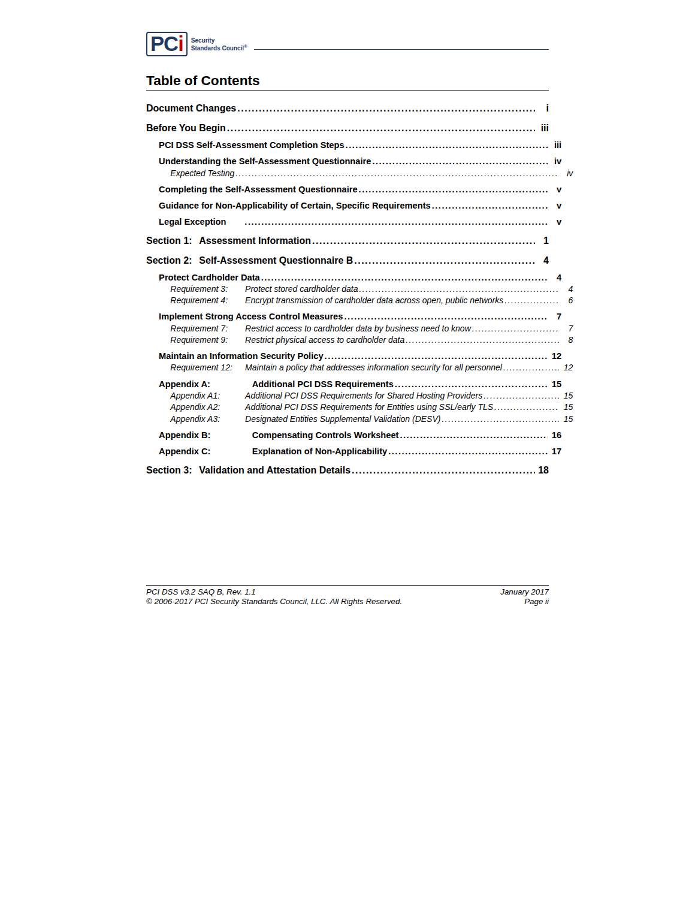PCi
Security
Standards Council®
Table of Contents
Document Changes ........................................................................................................... i
Before You Begin .............................................................................................................. iii
PCI DSS Self-Assessment Completion Steps ................................................................................... iii
Understanding the Self-Assessment Questionnaire ......................................................................... iv
Expected Testing ....................................................................................................................... iv
Completing the Self-Assessment Questionnaire ................................................................................. v
Guidance for Non-Applicability of Certain, Specific Requirements .................................................. v
Legal Exception ................................................................................................................. v
Section 1: Assessment Information ................................................................................. 1
Section 2: Self-Assessment Questionnaire B ....................................................................... 4
Protect Cardholder Data ....................................................................................................................... 4
Requirement 3: Protect stored cardholder data ................................................................................. 4
Requirement 4: Encrypt transmission of cardholder data across open, public networks ..................... 6
Implement Strong Access Control Measures ..................................................................................... 7
Requirement 7: Restrict access to cardholder data by business need to know .................................. 7
Requirement 9: Restrict physical access to cardholder data ............................................................. 8
Maintain an Information Security Policy ............................................................................................. 12
Requirement 12: Maintain a policy that addresses information security for all personnel ................... 12
Appendix A: Additional PCI DSS Requirements ....................................................................... 15
Appendix A1: Additional PCI DSS Requirements for Shared Hosting Providers ............................ 15
Appendix A2: Additional PCI DSS Requirements for Entities using SSL/early TLS ....................... 15
Appendix A3: Designated Entities Supplemental Validation (DESV) ............................................. 15
Appendix B: Compensating Controls Worksheet ..................................................................... 16
Appendix C: Explanation of Non-Applicability ......................................................................... 17
Section 3: Validation and Attestation Details ..................................................................... 18
PCI DSS v3.2 SAQ B, Rev. 1.1
© 2006-2017 PCI Security Standards Council, LLC. All Rights Reserved.
January 2017
Page ii